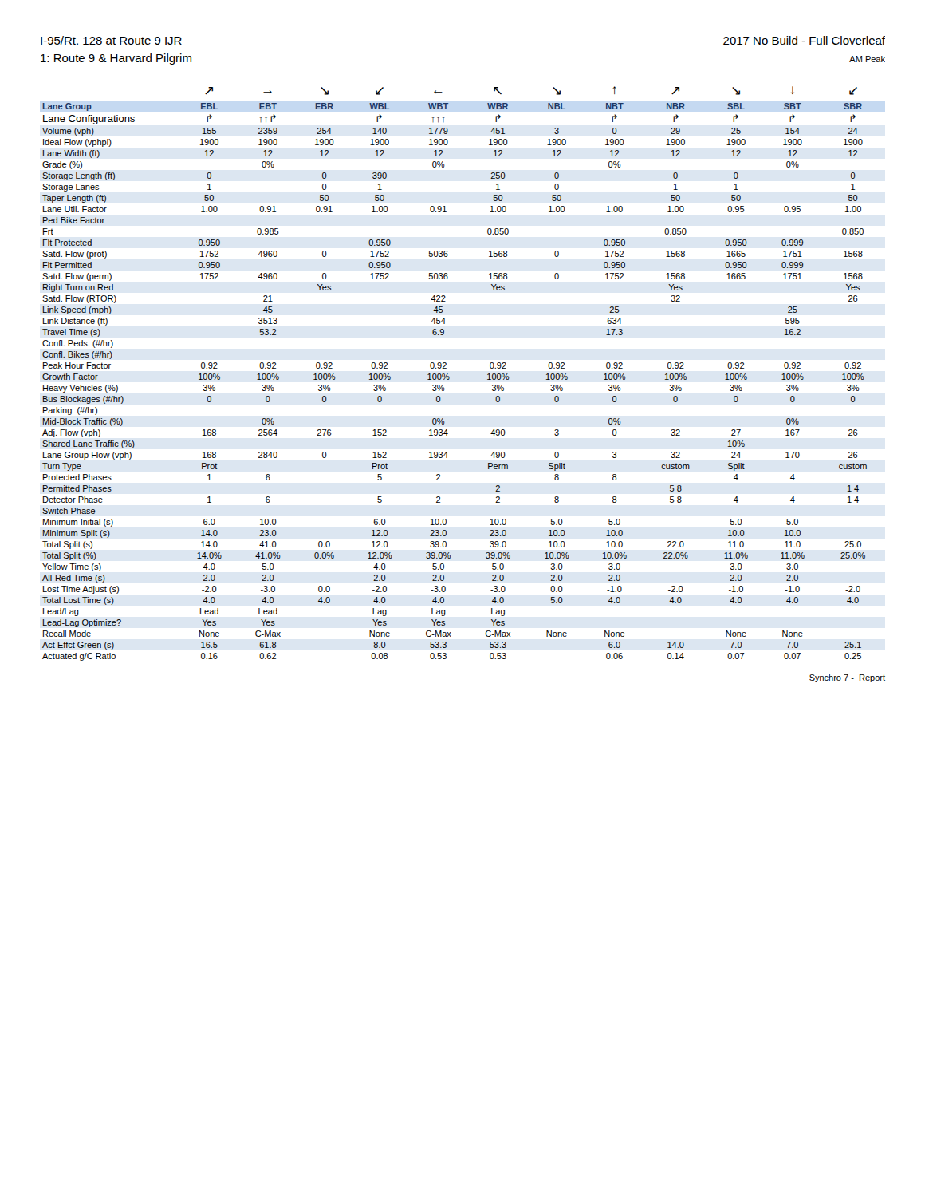I-95/Rt. 128 at Route 9 IJR
1: Route 9 & Harvard Pilgrim
2017 No Build - Full Cloverleaf
AM Peak
| | ↗ | → | ↘ | ↙ | ← | ↖ | ↘ | ↑ | ↗ | ↘ | ↓ | ↙ |
| --- | --- | --- | --- | --- | --- | --- | --- | --- | --- | --- | --- | --- |
| Lane Group | EBL | EBT | EBR | WBL | WBT | WBR | NBL | NBT | NBR | SBL | SBT | SBR |
| Lane Configurations | ↱ | ↑↑↱ | | ↱ | ↑↑↑ | ↱ | | ↱ | ↱ | ↱ | ↱ | ↱ |
| Volume (vph) | 155 | 2359 | 254 | 140 | 1779 | 451 | 3 | 0 | 29 | 25 | 154 | 24 |
| Ideal Flow (vphpl) | 1900 | 1900 | 1900 | 1900 | 1900 | 1900 | 1900 | 1900 | 1900 | 1900 | 1900 | 1900 |
| Lane Width (ft) | 12 | 12 | 12 | 12 | 12 | 12 | 12 | 12 | 12 | 12 | 12 | 12 |
| Grade (%) | | 0% | | | 0% | | | 0% | | | 0% | |
| Storage Length (ft) | 0 | | 0 | 390 | | 250 | 0 | | 0 | 0 | | 0 |
| Storage Lanes | 1 | | 0 | 1 | | 1 | 0 | | 1 | 1 | | 1 |
| Taper Length (ft) | 50 | | 50 | 50 | | 50 | 50 | | 50 | 50 | | 50 |
| Lane Util. Factor | 1.00 | 0.91 | 0.91 | 1.00 | 0.91 | 1.00 | 1.00 | 1.00 | 1.00 | 0.95 | 0.95 | 1.00 |
| Ped Bike Factor | | | | | | | | | | | | |
| Frt | | 0.985 | | | | 0.850 | | | 0.850 | | | 0.850 |
| Flt Protected | 0.950 | | | 0.950 | | | | 0.950 | | 0.950 | 0.999 | |
| Satd. Flow (prot) | 1752 | 4960 | 0 | 1752 | 5036 | 1568 | 0 | 1752 | 1568 | 1665 | 1751 | 1568 |
| Flt Permitted | 0.950 | | | 0.950 | | | | 0.950 | | 0.950 | 0.999 | |
| Satd. Flow (perm) | 1752 | 4960 | 0 | 1752 | 5036 | 1568 | 0 | 1752 | 1568 | 1665 | 1751 | 1568 |
| Right Turn on Red | | | Yes | | | Yes | | | Yes | | | Yes |
| Satd. Flow (RTOR) | | 21 | | | 422 | | | | 32 | | | 26 |
| Link Speed (mph) | | 45 | | | 45 | | | 25 | | | 25 | |
| Link Distance (ft) | | 3513 | | | 454 | | | 634 | | | 595 | |
| Travel Time (s) | | 53.2 | | | 6.9 | | | 17.3 | | | 16.2 | |
| Confl. Peds. (#/hr) | | | | | | | | | | | | |
| Confl. Bikes (#/hr) | | | | | | | | | | | | |
| Peak Hour Factor | 0.92 | 0.92 | 0.92 | 0.92 | 0.92 | 0.92 | 0.92 | 0.92 | 0.92 | 0.92 | 0.92 | 0.92 |
| Growth Factor | 100% | 100% | 100% | 100% | 100% | 100% | 100% | 100% | 100% | 100% | 100% | 100% |
| Heavy Vehicles (%) | 3% | 3% | 3% | 3% | 3% | 3% | 3% | 3% | 3% | 3% | 3% | 3% |
| Bus Blockages (#/hr) | 0 | 0 | 0 | 0 | 0 | 0 | 0 | 0 | 0 | 0 | 0 | 0 |
| Parking (#/hr) | | | | | | | | | | | | |
| Mid-Block Traffic (%) | | 0% | | | 0% | | | 0% | | | 0% | |
| Adj. Flow (vph) | 168 | 2564 | 276 | 152 | 1934 | 490 | 3 | 0 | 32 | 27 | 167 | 26 |
| Shared Lane Traffic (%) | | | | | | | | | | 10% | | |
| Lane Group Flow (vph) | 168 | 2840 | 0 | 152 | 1934 | 490 | 0 | 3 | 32 | 24 | 170 | 26 |
| Turn Type | Prot | | | Prot | | Perm | Split | | custom | Split | | custom |
| Protected Phases | 1 | 6 | | 5 | 2 | | 8 | 8 | | 4 | 4 | |
| Permitted Phases | | | | | | 2 | | | 5 8 | | | 1 4 |
| Detector Phase | 1 | 6 | | 5 | 2 | 2 | 8 | 8 | 5 8 | 4 | 4 | 1 4 |
| Switch Phase | | | | | | | | | | | | |
| Minimum Initial (s) | 6.0 | 10.0 | | 6.0 | 10.0 | 10.0 | 5.0 | 5.0 | | 5.0 | 5.0 | |
| Minimum Split (s) | 14.0 | 23.0 | | 12.0 | 23.0 | 23.0 | 10.0 | 10.0 | | 10.0 | 10.0 | |
| Total Split (s) | 14.0 | 41.0 | 0.0 | 12.0 | 39.0 | 39.0 | 10.0 | 10.0 | 22.0 | 11.0 | 11.0 | 25.0 |
| Total Split (%) | 14.0% | 41.0% | 0.0% | 12.0% | 39.0% | 39.0% | 10.0% | 10.0% | 22.0% | 11.0% | 11.0% | 25.0% |
| Yellow Time (s) | 4.0 | 5.0 | | 4.0 | 5.0 | 5.0 | 3.0 | 3.0 | | 3.0 | 3.0 | |
| All-Red Time (s) | 2.0 | 2.0 | | 2.0 | 2.0 | 2.0 | 2.0 | 2.0 | | 2.0 | 2.0 | |
| Lost Time Adjust (s) | -2.0 | -3.0 | 0.0 | -2.0 | -3.0 | -3.0 | 0.0 | -1.0 | -2.0 | -1.0 | -1.0 | -2.0 |
| Total Lost Time (s) | 4.0 | 4.0 | 4.0 | 4.0 | 4.0 | 4.0 | 5.0 | 4.0 | 4.0 | 4.0 | 4.0 | 4.0 |
| Lead/Lag | Lead | Lead | | Lag | Lag | Lag | | | | | | |
| Lead-Lag Optimize? | Yes | Yes | | Yes | Yes | Yes | | | | | | |
| Recall Mode | None | C-Max | | None | C-Max | C-Max | None | None | | None | None | |
| Act Effct Green (s) | 16.5 | 61.8 | | 8.0 | 53.3 | 53.3 | | 6.0 | 14.0 | 7.0 | 7.0 | 25.1 |
| Actuated g/C Ratio | 0.16 | 0.62 | | 0.08 | 0.53 | 0.53 | | 0.06 | 0.14 | 0.07 | 0.07 | 0.25 |
Synchro 7 - Report